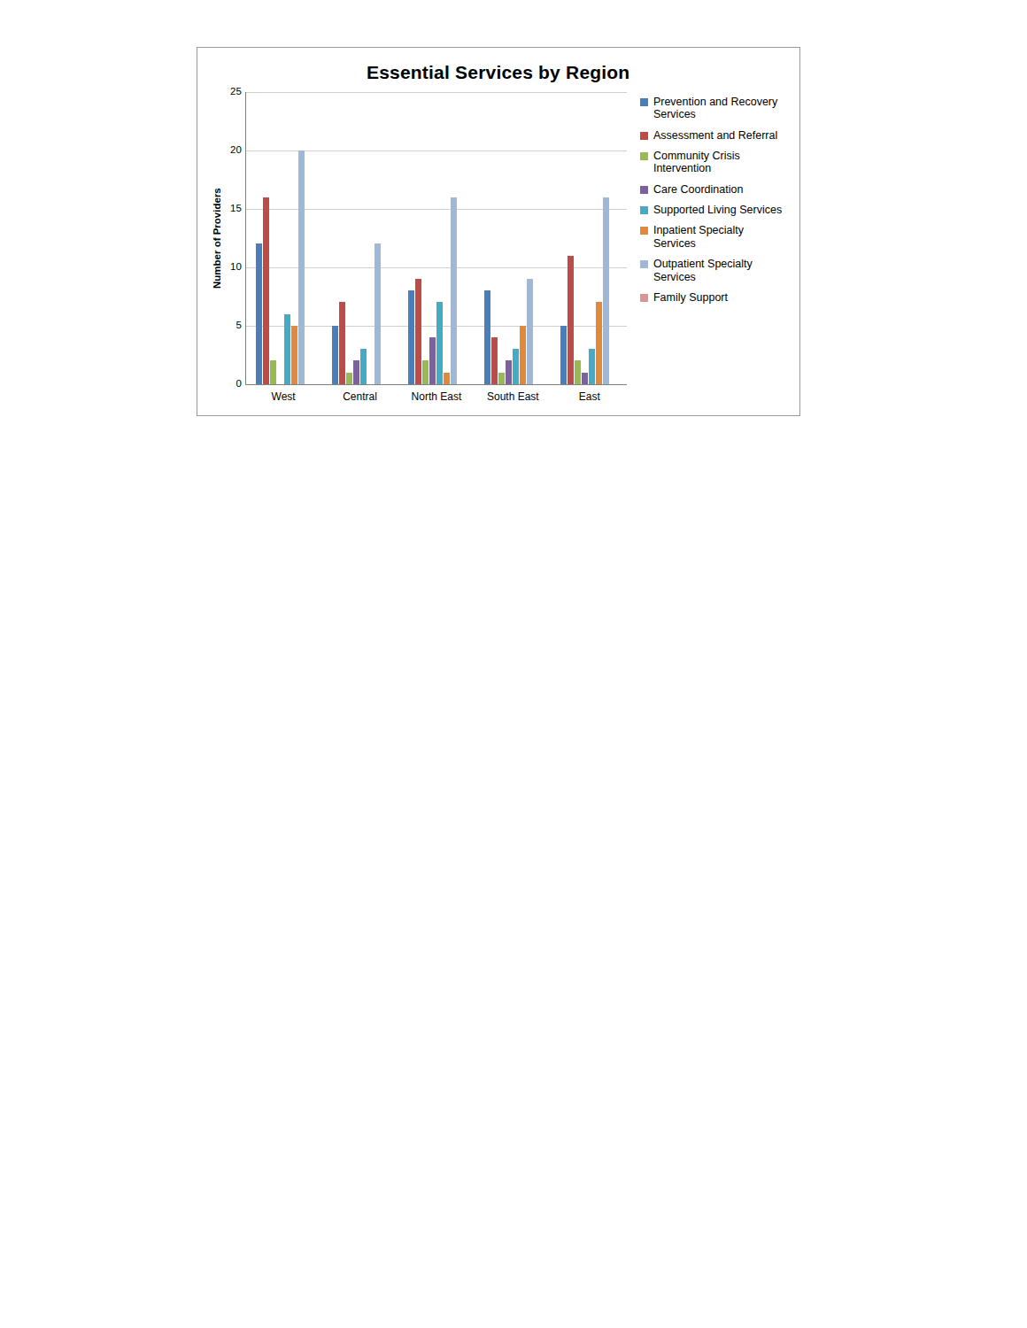Essential Services by Region
Number of Providers
25 20 15 10 5 0
West
Central
North East
South East
East
Prevention and Recovery Services
Assessment and Referral
Community Crisis Intervention
Care Coordination
Supported Living Services
Inpatient Specialty Services
Outpatient Specialty Services
Family Support